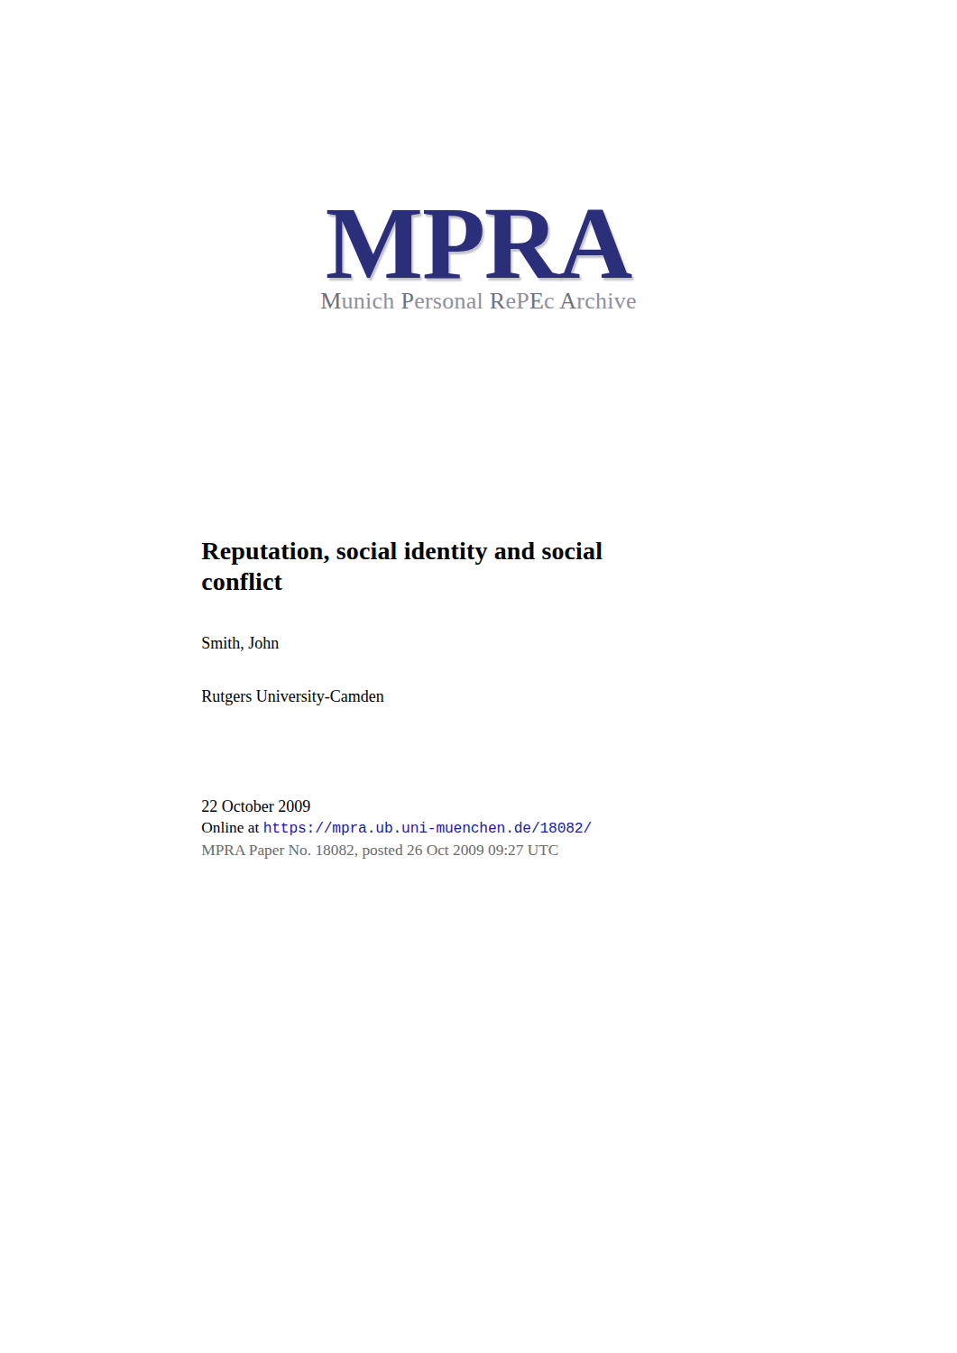MPRA
Munich Personal RePEc Archive
Reputation, social identity and social
conflict
Smith, John
Rutgers University-Camden
22 October 2009
Online at https://mpra.ub.uni-muenchen.de/18082/
MPRA Paper No. 18082, posted 26 Oct 2009 09:27 UTC